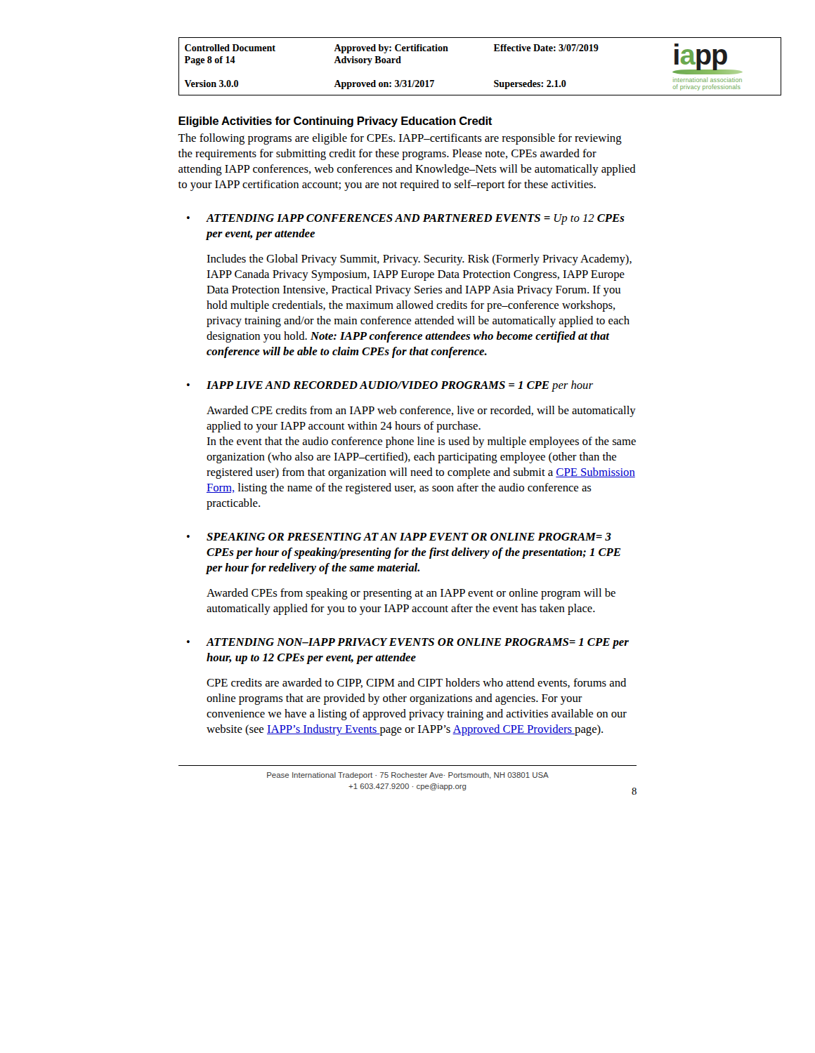| Controlled Document Page 8 of 14 | Approved by: Certification Advisory Board | Effective Date: 3/07/2019 | i a pp international association of privacy professionals |
| Version 3.0.0 | Approved on: 3/31/2017 | Supersedes: 2.1.0 |
Eligible Activities for Continuing Privacy Education Credit
The following programs are eligible for CPEs. IAPP–certificants are responsible for reviewing the requirements for submitting credit for these programs. Please note, CPEs awarded for attending IAPP conferences, web conferences and Knowledge–Nets will be automatically applied to your IAPP certification account; you are not required to self–report for these activities.
ATTENDING IAPP CONFERENCES AND PARTNERED EVENTS = Up to 12 CPEs per event, per attendee
Includes the Global Privacy Summit, Privacy. Security. Risk (Formerly Privacy Academy), IAPP Canada Privacy Symposium, IAPP Europe Data Protection Congress, IAPP Europe Data Protection Intensive, Practical Privacy Series and IAPP Asia Privacy Forum. If you hold multiple credentials, the maximum allowed credits for pre–conference workshops, privacy training and/or the main conference attended will be automatically applied to each designation you hold. Note: IAPP conference attendees who become certified at that conference will be able to claim CPEs for that conference.
IAPP LIVE AND RECORDED AUDIO/VIDEO PROGRAMS = 1 CPE per hour
Awarded CPE credits from an IAPP web conference, live or recorded, will be automatically applied to your IAPP account within 24 hours of purchase.
In the event that the audio conference phone line is used by multiple employees of the same organization (who also are IAPP–certified), each participating employee (other than the registered user) from that organization will need to complete and submit a CPE Submission Form, listing the name of the registered user, as soon after the audio conference as practicable.
SPEAKING OR PRESENTING AT AN IAPP EVENT OR ONLINE PROGRAM= 3 CPEs per hour of speaking/presenting for the first delivery of the presentation; 1 CPE per hour for redelivery of the same material.
Awarded CPEs from speaking or presenting at an IAPP event or online program will be automatically applied for you to your IAPP account after the event has taken place.
ATTENDING NON–IAPP PRIVACY EVENTS OR ONLINE PROGRAMS= 1 CPE per hour, up to 12 CPEs per event, per attendee
CPE credits are awarded to CIPP, CIPM and CIPT holders who attend events, forums and online programs that are provided by other organizations and agencies. For your convenience we have a listing of approved privacy training and activities available on our website (see IAPP’s Industry Events page or IAPP’s Approved CPE Providers page).
Pease International Tradeport · 75 Rochester Ave· Portsmouth, NH 03801 USA +1 603.427.9200 · cpe@iapp.org
8